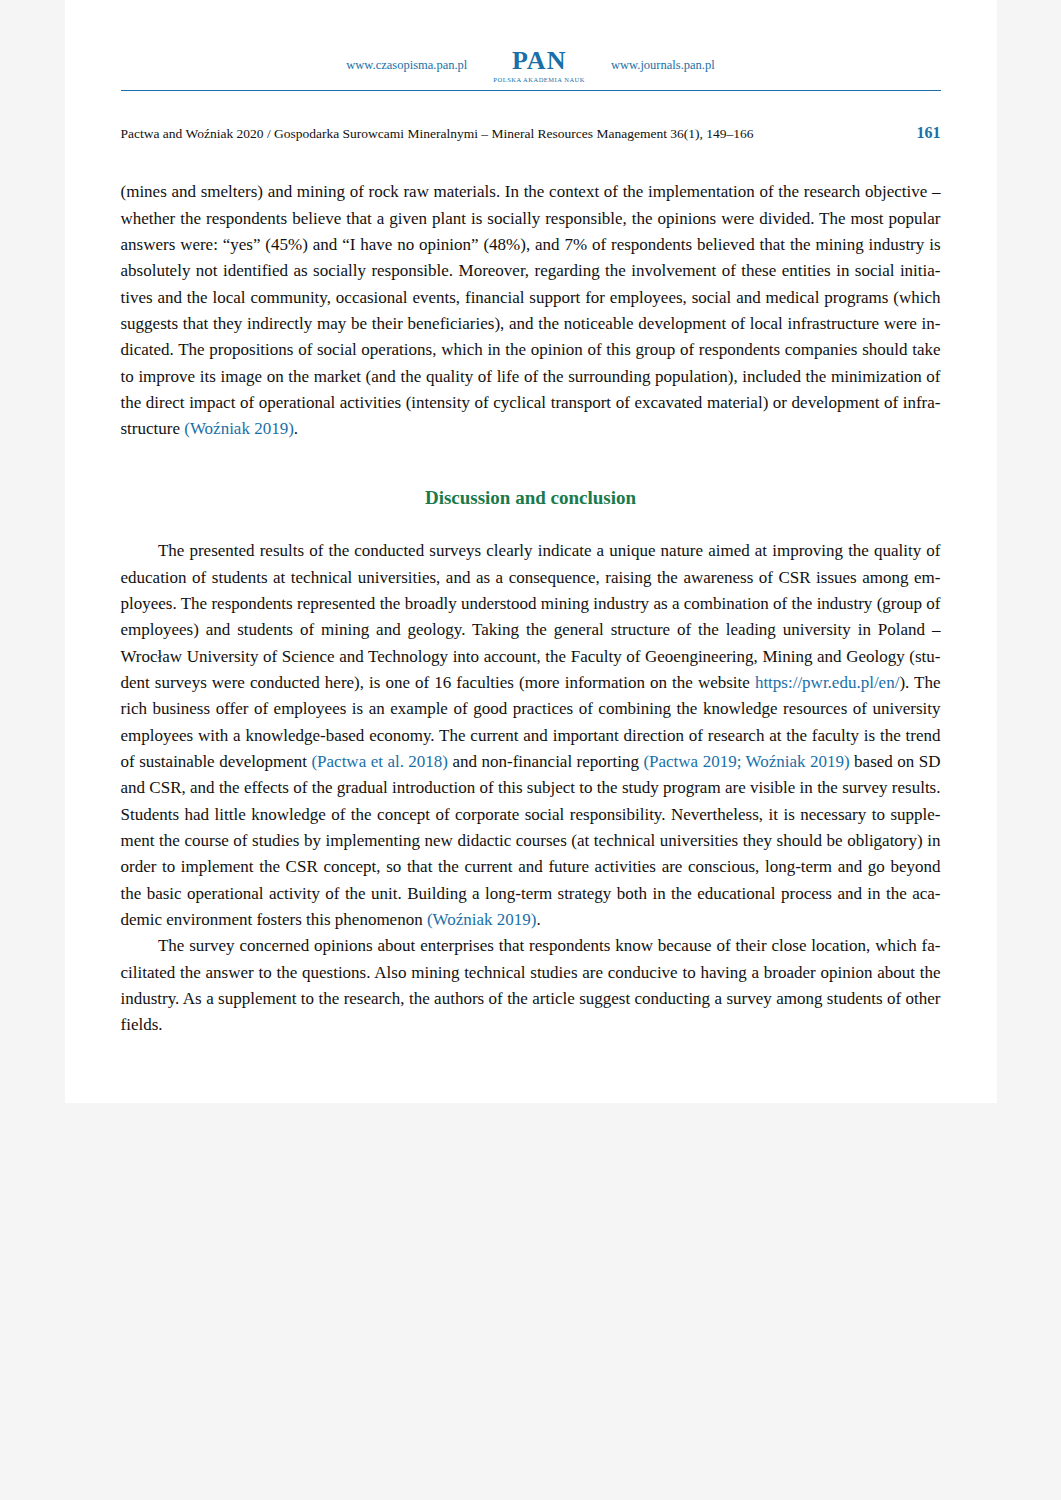www.czasopisma.pan.pl PAN POLSKA AKADEMIA NAUK www.journals.pan.pl
Pactwa and Woźniak 2020 / Gospodarka Surowcami Mineralnymi – Mineral Resources Management 36(1), 149–166 161
(mines and smelters) and mining of rock raw materials. In the context of the implementation of the research objective – whether the respondents believe that a given plant is socially responsible, the opinions were divided. The most popular answers were: “yes” (45%) and “I have no opinion” (48%), and 7% of respondents believed that the mining industry is absolutely not identified as socially responsible. Moreover, regarding the involvement of these entities in social initiatives and the local community, occasional events, financial support for employees, social and medical programs (which suggests that they indirectly may be their beneficiaries), and the noticeable development of local infrastructure were indicated. The propositions of social operations, which in the opinion of this group of respondents companies should take to improve its image on the market (and the quality of life of the surrounding population), included the minimization of the direct impact of operational activities (intensity of cyclical transport of excavated material) or development of infrastructure (Woźniak 2019).
Discussion and conclusion
The presented results of the conducted surveys clearly indicate a unique nature aimed at improving the quality of education of students at technical universities, and as a consequence, raising the awareness of CSR issues among employees. The respondents represented the broadly understood mining industry as a combination of the industry (group of employees) and students of mining and geology. Taking the general structure of the leading university in Poland – Wrocław University of Science and Technology into account, the Faculty of Geoengineering, Mining and Geology (student surveys were conducted here), is one of 16 faculties (more information on the website https://pwr.edu.pl/en/). The rich business offer of employees is an example of good practices of combining the knowledge resources of university employees with a knowledge-based economy. The current and important direction of research at the faculty is the trend of sustainable development (Pactwa et al. 2018) and non-financial reporting (Pactwa 2019; Woźniak 2019) based on SD and CSR, and the effects of the gradual introduction of this subject to the study program are visible in the survey results. Students had little knowledge of the concept of corporate social responsibility. Nevertheless, it is necessary to supplement the course of studies by implementing new didactic courses (at technical universities they should be obligatory) in order to implement the CSR concept, so that the current and future activities are conscious, long-term and go beyond the basic operational activity of the unit. Building a long-term strategy both in the educational process and in the academic environment fosters this phenomenon (Woźniak 2019).
The survey concerned opinions about enterprises that respondents know because of their close location, which facilitated the answer to the questions. Also mining technical studies are conducive to having a broader opinion about the industry. As a supplement to the research, the authors of the article suggest conducting a survey among students of other fields.